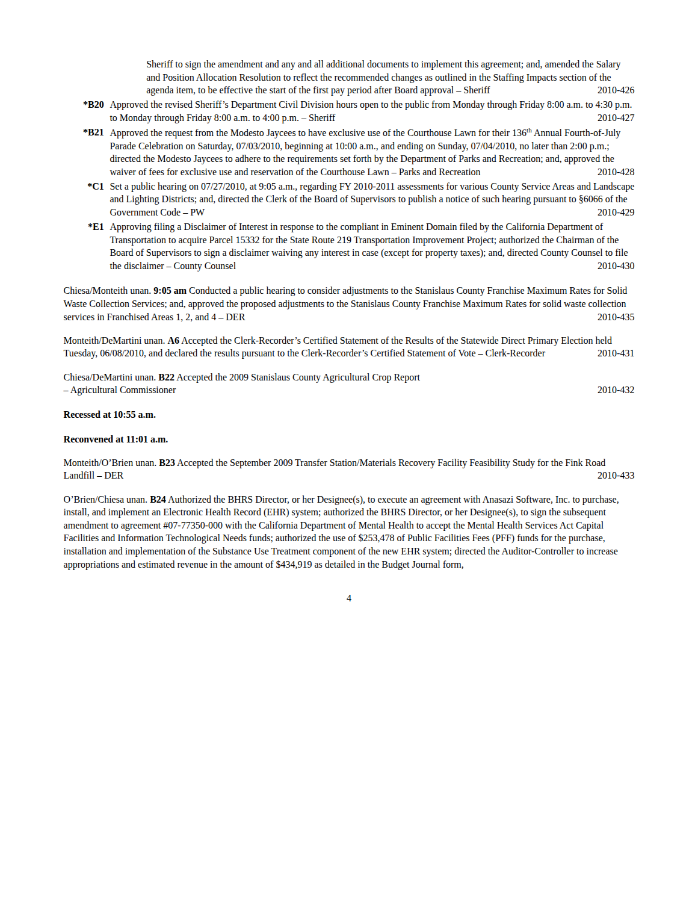Sheriff to sign the amendment and any and all additional documents to implement this agreement; and, amended the Salary and Position Allocation Resolution to reflect the recommended changes as outlined in the Staffing Impacts section of the agenda item, to be effective the start of the first pay period after Board approval – Sheriff 2010-426
*B20
Approved the revised Sheriff’s Department Civil Division hours open to the public from Monday through Friday 8:00 a.m. to 4:30 p.m. to Monday through Friday 8:00 a.m. to 4:00 p.m. – Sheriff 2010-427
*B21
Approved the request from the Modesto Jaycees to have exclusive use of the Courthouse Lawn for their 136th Annual Fourth-of-July Parade Celebration on Saturday, 07/03/2010, beginning at 10:00 a.m., and ending on Sunday, 07/04/2010, no later than 2:00 p.m.; directed the Modesto Jaycees to adhere to the requirements set forth by the Department of Parks and Recreation; and, approved the waiver of fees for exclusive use and reservation of the Courthouse Lawn – Parks and Recreation 2010-428
*C1
Set a public hearing on 07/27/2010, at 9:05 a.m., regarding FY 2010-2011 assessments for various County Service Areas and Landscape and Lighting Districts; and, directed the Clerk of the Board of Supervisors to publish a notice of such hearing pursuant to §6066 of the Government Code – PW 2010-429
*E1
Approving filing a Disclaimer of Interest in response to the compliant in Eminent Domain filed by the California Department of Transportation to acquire Parcel 15332 for the State Route 219 Transportation Improvement Project; authorized the Chairman of the Board of Supervisors to sign a disclaimer waiving any interest in case (except for property taxes); and, directed County Counsel to file the disclaimer – County Counsel 2010-430
Chiesa/Monteith unan. 9:05 am Conducted a public hearing to consider adjustments to the Stanislaus County Franchise Maximum Rates for Solid Waste Collection Services; and, approved the proposed adjustments to the Stanislaus County Franchise Maximum Rates for solid waste collection services in Franchised Areas 1, 2, and 4 – DER 2010-435
Monteith/DeMartini unan. A6 Accepted the Clerk-Recorder’s Certified Statement of the Results of the Statewide Direct Primary Election held Tuesday, 06/08/2010, and declared the results pursuant to the Clerk-Recorder’s Certified Statement of Vote – Clerk-Recorder 2010-431
Chiesa/DeMartini unan. B22 Accepted the 2009 Stanislaus County Agricultural Crop Report
– Agricultural Commissioner 2010-432
Recessed at 10:55 a.m.
Reconvened at 11:01 a.m.
Monteith/O’Brien unan. B23 Accepted the September 2009 Transfer Station/Materials Recovery Facility Feasibility Study for the Fink Road Landfill – DER 2010-433
O’Brien/Chiesa unan. B24 Authorized the BHRS Director, or her Designee(s), to execute an agreement with Anasazi Software, Inc. to purchase, install, and implement an Electronic Health Record (EHR) system; authorized the BHRS Director, or her Designee(s), to sign the subsequent amendment to agreement #07-77350-000 with the California Department of Mental Health to accept the Mental Health Services Act Capital Facilities and Information Technological Needs funds; authorized the use of $253,478 of Public Facilities Fees (PFF) funds for the purchase, installation and implementation of the Substance Use Treatment component of the new EHR system; directed the Auditor-Controller to increase appropriations and estimated revenue in the amount of $434,919 as detailed in the Budget Journal form,
4